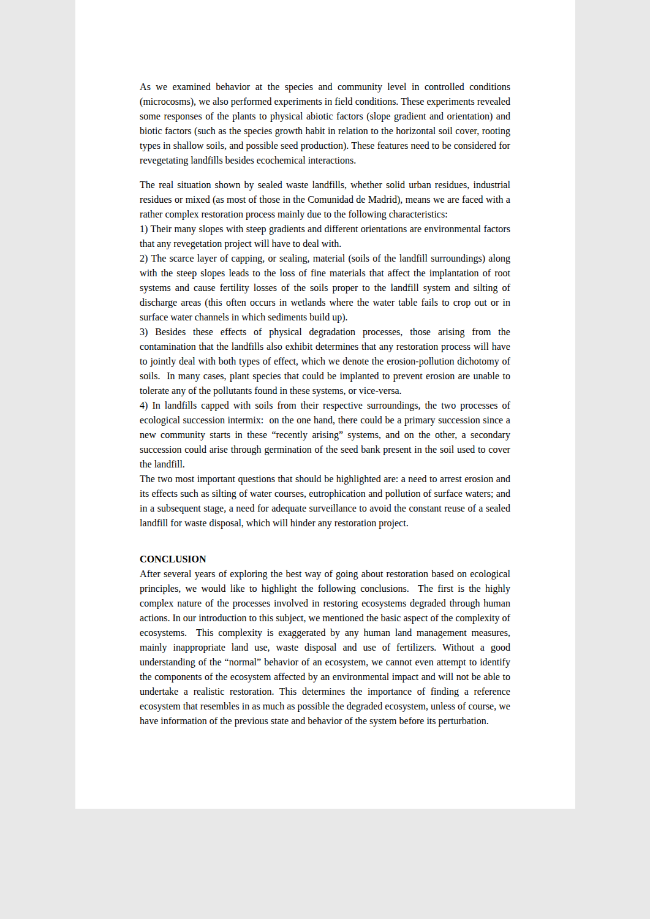As we examined behavior at the species and community level in controlled conditions (microcosms), we also performed experiments in field conditions. These experiments revealed some responses of the plants to physical abiotic factors (slope gradient and orientation) and biotic factors (such as the species growth habit in relation to the horizontal soil cover, rooting types in shallow soils, and possible seed production). These features need to be considered for revegetating landfills besides ecochemical interactions.
The real situation shown by sealed waste landfills, whether solid urban residues, industrial residues or mixed (as most of those in the Comunidad de Madrid), means we are faced with a rather complex restoration process mainly due to the following characteristics:
1) Their many slopes with steep gradients and different orientations are environmental factors that any revegetation project will have to deal with.
2) The scarce layer of capping, or sealing, material (soils of the landfill surroundings) along with the steep slopes leads to the loss of fine materials that affect the implantation of root systems and cause fertility losses of the soils proper to the landfill system and silting of discharge areas (this often occurs in wetlands where the water table fails to crop out or in surface water channels in which sediments build up).
3) Besides these effects of physical degradation processes, those arising from the contamination that the landfills also exhibit determines that any restoration process will have to jointly deal with both types of effect, which we denote the erosion-pollution dichotomy of soils. In many cases, plant species that could be implanted to prevent erosion are unable to tolerate any of the pollutants found in these systems, or vice-versa.
4) In landfills capped with soils from their respective surroundings, the two processes of ecological succession intermix: on the one hand, there could be a primary succession since a new community starts in these “recently arising” systems, and on the other, a secondary succession could arise through germination of the seed bank present in the soil used to cover the landfill.
The two most important questions that should be highlighted are: a need to arrest erosion and its effects such as silting of water courses, eutrophication and pollution of surface waters; and in a subsequent stage, a need for adequate surveillance to avoid the constant reuse of a sealed landfill for waste disposal, which will hinder any restoration project.
Conclusion
After several years of exploring the best way of going about restoration based on ecological principles, we would like to highlight the following conclusions. The first is the highly complex nature of the processes involved in restoring ecosystems degraded through human actions. In our introduction to this subject, we mentioned the basic aspect of the complexity of ecosystems. This complexity is exaggerated by any human land management measures, mainly inappropriate land use, waste disposal and use of fertilizers. Without a good understanding of the “normal” behavior of an ecosystem, we cannot even attempt to identify the components of the ecosystem affected by an environmental impact and will not be able to undertake a realistic restoration. This determines the importance of finding a reference ecosystem that resembles in as much as possible the degraded ecosystem, unless of course, we have information of the previous state and behavior of the system before its perturbation.